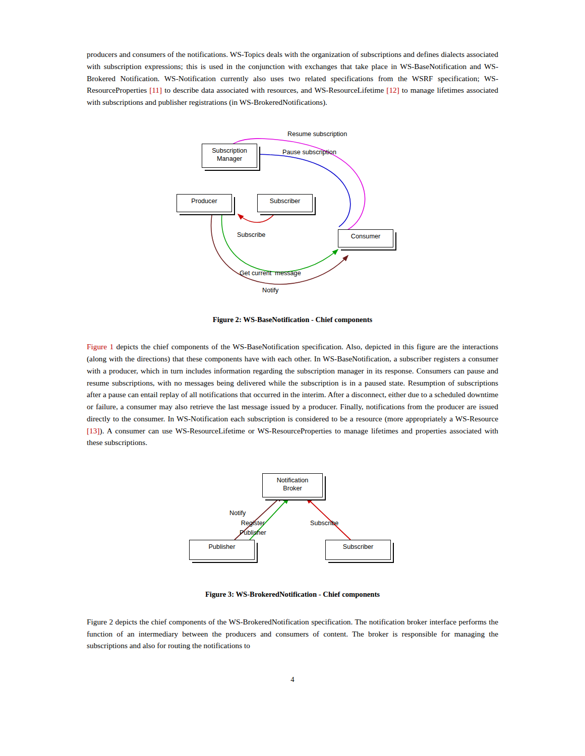producers and consumers of the notifications. WS-Topics deals with the organization of subscriptions and defines dialects associated with subscription expressions; this is used in the conjunction with exchanges that take place in WS-BaseNotification and WS-Brokered Notification. WS-Notification currently also uses two related specifications from the WSRF specification; WS-ResourceProperties [11] to describe data associated with resources, and WS-ResourceLifetime [12] to manage lifetimes associated with subscriptions and publisher registrations (in WS-BrokeredNotifications).
Subscription
Manager
Producer
Subscriber
Consumer
Resume subscription
Pause subscription
Subscribe
Get current message
Notify
Figure 2: WS-BaseNotification - Chief components
Figure 1 depicts the chief components of the WS-BaseNotification specification. Also, depicted in this figure are the interactions (along with the directions) that these components have with each other. In WS-BaseNotification, a subscriber registers a consumer with a producer, which in turn includes information regarding the subscription manager in its response. Consumers can pause and resume subscriptions, with no messages being delivered while the subscription is in a paused state. Resumption of subscriptions after a pause can entail replay of all notifications that occurred in the interim. After a disconnect, either due to a scheduled downtime or failure, a consumer may also retrieve the last message issued by a producer. Finally, notifications from the producer are issued directly to the consumer. In WS-Notification each subscription is considered to be a resource (more appropriately a WS-Resource [13]). A consumer can use WS-ResourceLifetime or WS-ResourceProperties to manage lifetimes and properties associated with these subscriptions.
Notification
Broker
Publisher
Subscriber
Notify
Register
Publisher
Subscribe
Figure 3: WS-BrokeredNotification - Chief components
Figure 2 depicts the chief components of the WS-BrokeredNotification specification. The notification broker interface performs the function of an intermediary between the producers and consumers of content. The broker is responsible for managing the subscriptions and also for routing the notifications to
4